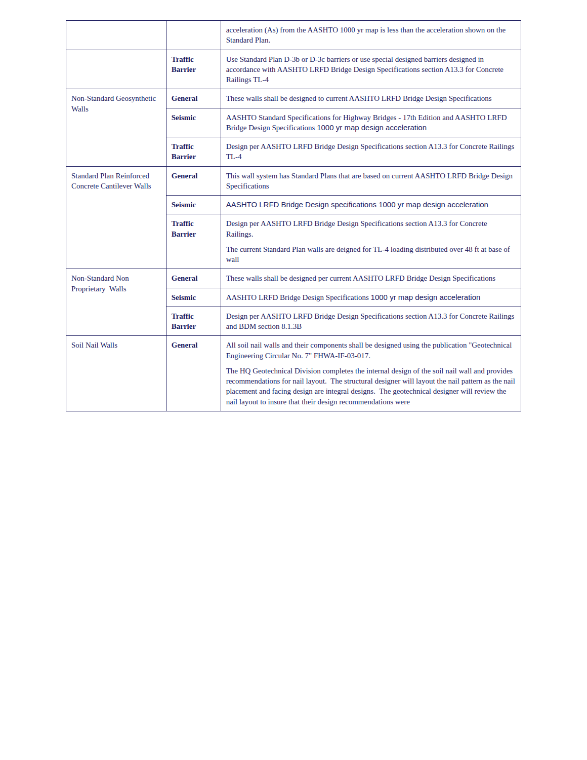| | | acceleration (As) from the AASHTO 1000 yr map is less than the acceleration shown on the Standard Plan. |
| | Traffic Barrier | Use Standard Plan D-3b or D-3c barriers or use special designed barriers designed in accordance with AASHTO LRFD Bridge Design Specifications section A13.3 for Concrete Railings TL-4 |
| Non-Standard Geosynthetic Walls | General | These walls shall be designed to current AASHTO LRFD Bridge Design Specifications |
| Seismic | AASHTO Standard Specifications for Highway Bridges - 17th Edition and AASHTO LRFD Bridge Design Specifications 1000 yr map design acceleration |
| Traffic Barrier | Design per AASHTO LRFD Bridge Design Specifications section A13.3 for Concrete Railings TL-4 |
| Standard Plan Reinforced Concrete Cantilever Walls | General | This wall system has Standard Plans that are based on current AASHTO LRFD Bridge Design Specifications |
| Seismic | AASHTO LRFD Bridge Design specifications 1000 yr map design acceleration |
| Traffic Barrier | Design per AASHTO LRFD Bridge Design Specifications section A13.3 for Concrete Railings. The current Standard Plan walls are deigned for TL-4 loading distributed over 48 ft at base of wall |
| Non-Standard Non Proprietary Walls | General | These walls shall be designed per current AASHTO LRFD Bridge Design Specifications |
| Seismic | AASHTO LRFD Bridge Design Specifications 1000 yr map design acceleration |
| Traffic Barrier | Design per AASHTO LRFD Bridge Design Specifications section A13.3 for Concrete Railings and BDM section 8.1.3B |
| Soil Nail Walls | General | All soil nail walls and their components shall be designed using the publication "Geotechnical Engineering Circular No. 7" FHWA-IF-03-017. The HQ Geotechnical Division completes the internal design of the soil nail wall and provides recommendations for nail layout. The structural designer will layout the nail pattern as the nail placement and facing design are integral designs. The geotechnical designer will review the nail layout to insure that their design recommendations were |